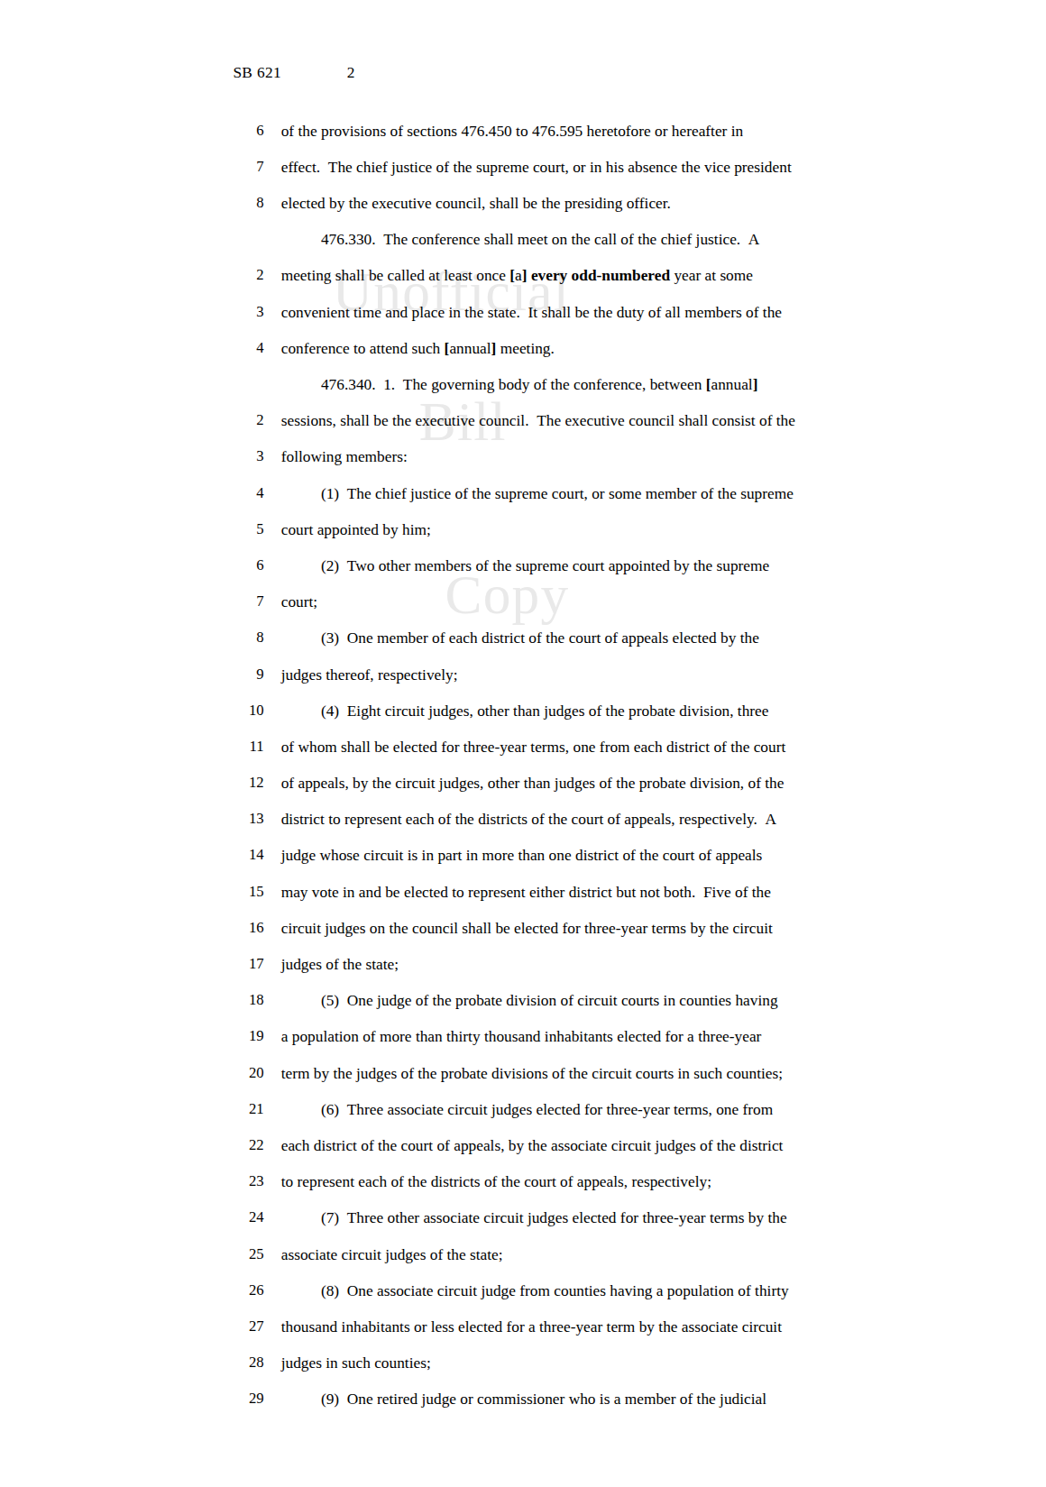Unofficial Bill Copy
SB 621 2
6 of the provisions of sections 476.450 to 476.595 heretofore or hereafter in
7 effect. The chief justice of the supreme court, or in his absence the vice president
8 elected by the executive council, shall be the presiding officer.
476.330. The conference shall meet on the call of the chief justice. A
2 meeting shall be called at least once [a] every odd-numbered year at some
3 convenient time and place in the state. It shall be the duty of all members of the
4 conference to attend such [annual] meeting.
476.340. 1. The governing body of the conference, between [annual]
2 sessions, shall be the executive council. The executive council shall consist of the
3 following members:
4 (1) The chief justice of the supreme court, or some member of the supreme
5 court appointed by him;
6 (2) Two other members of the supreme court appointed by the supreme
7 court;
8 (3) One member of each district of the court of appeals elected by the
9 judges thereof, respectively;
10 (4) Eight circuit judges, other than judges of the probate division, three
11 of whom shall be elected for three-year terms, one from each district of the court
12 of appeals, by the circuit judges, other than judges of the probate division, of the
13 district to represent each of the districts of the court of appeals, respectively. A
14 judge whose circuit is in part in more than one district of the court of appeals
15 may vote in and be elected to represent either district but not both. Five of the
16 circuit judges on the council shall be elected for three-year terms by the circuit
17 judges of the state;
18 (5) One judge of the probate division of circuit courts in counties having
19 a population of more than thirty thousand inhabitants elected for a three-year
20 term by the judges of the probate divisions of the circuit courts in such counties;
21 (6) Three associate circuit judges elected for three-year terms, one from
22 each district of the court of appeals, by the associate circuit judges of the district
23 to represent each of the districts of the court of appeals, respectively;
24 (7) Three other associate circuit judges elected for three-year terms by the
25 associate circuit judges of the state;
26 (8) One associate circuit judge from counties having a population of thirty
27 thousand inhabitants or less elected for a three-year term by the associate circuit
28 judges in such counties;
29 (9) One retired judge or commissioner who is a member of the judicial